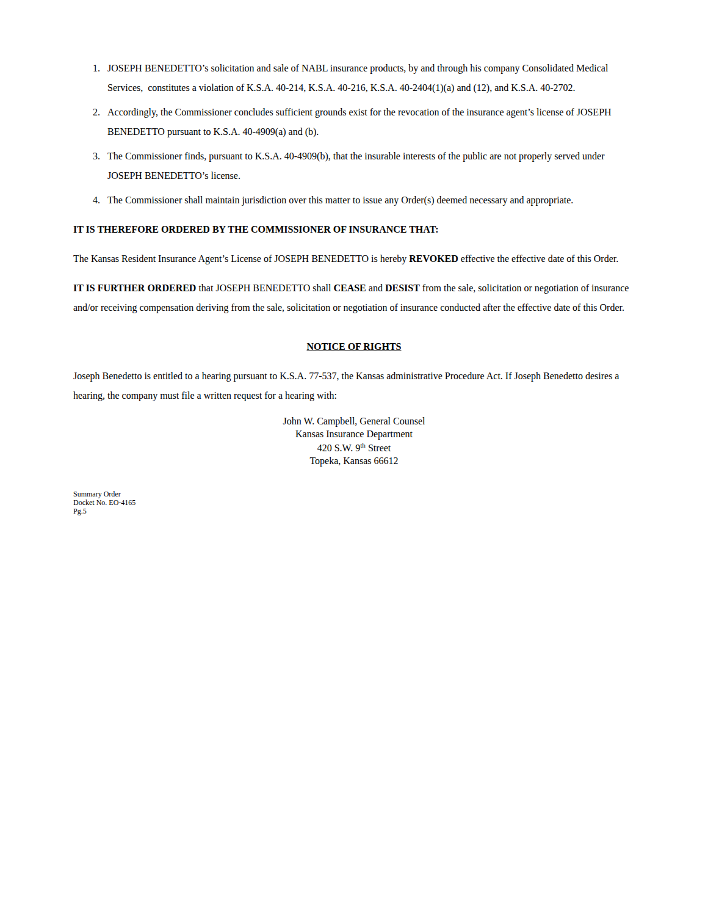JOSEPH BENEDETTO’s solicitation and sale of NABL insurance products, by and through his company Consolidated Medical Services, constitutes a violation of K.S.A. 40-214, K.S.A. 40-216, K.S.A. 40-2404(1)(a) and (12), and K.S.A. 40-2702.
Accordingly, the Commissioner concludes sufficient grounds exist for the revocation of the insurance agent’s license of JOSEPH BENEDETTO pursuant to K.S.A. 40-4909(a) and (b).
The Commissioner finds, pursuant to K.S.A. 40-4909(b), that the insurable interests of the public are not properly served under JOSEPH BENEDETTO’s license.
The Commissioner shall maintain jurisdiction over this matter to issue any Order(s) deemed necessary and appropriate.
IT IS THEREFORE ORDERED BY THE COMMISSIONER OF INSURANCE THAT:
The Kansas Resident Insurance Agent’s License of JOSEPH BENEDETTO is hereby REVOKED effective the effective date of this Order.
IT IS FURTHER ORDERED that JOSEPH BENEDETTO shall CEASE and DESIST from the sale, solicitation or negotiation of insurance and/or receiving compensation deriving from the sale, solicitation or negotiation of insurance conducted after the effective date of this Order.
NOTICE OF RIGHTS
Joseph Benedetto is entitled to a hearing pursuant to K.S.A. 77-537, the Kansas administrative Procedure Act. If Joseph Benedetto desires a hearing, the company must file a written request for a hearing with:
John W. Campbell, General Counsel
Kansas Insurance Department
420 S.W. 9th Street
Topeka, Kansas 66612
Summary Order
Docket No. EO-4165
Pg.5